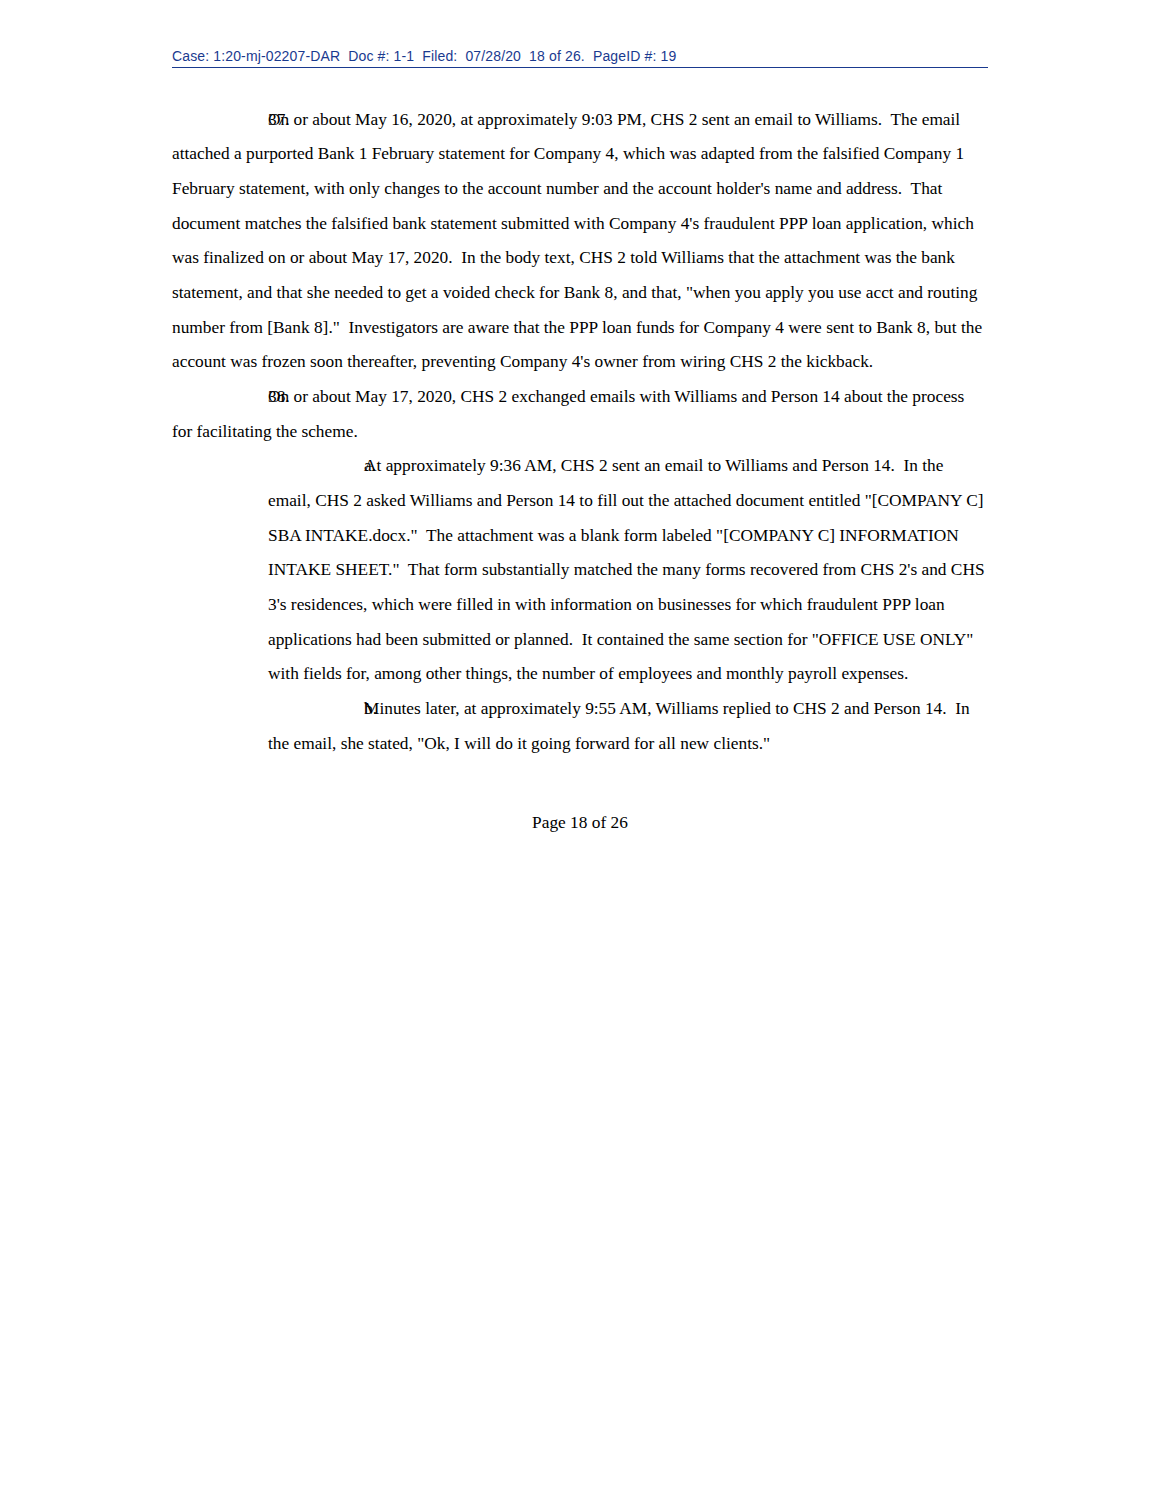Case: 1:20-mj-02207-DAR Doc #: 1-1 Filed: 07/28/20 18 of 26. PageID #: 19
37. On or about May 16, 2020, at approximately 9:03 PM, CHS 2 sent an email to Williams. The email attached a purported Bank 1 February statement for Company 4, which was adapted from the falsified Company 1 February statement, with only changes to the account number and the account holder's name and address. That document matches the falsified bank statement submitted with Company 4's fraudulent PPP loan application, which was finalized on or about May 17, 2020. In the body text, CHS 2 told Williams that the attachment was the bank statement, and that she needed to get a voided check for Bank 8, and that, "when you apply you use acct and routing number from [Bank 8]." Investigators are aware that the PPP loan funds for Company 4 were sent to Bank 8, but the account was frozen soon thereafter, preventing Company 4's owner from wiring CHS 2 the kickback.
38. On or about May 17, 2020, CHS 2 exchanged emails with Williams and Person 14 about the process for facilitating the scheme.
a. At approximately 9:36 AM, CHS 2 sent an email to Williams and Person 14. In the email, CHS 2 asked Williams and Person 14 to fill out the attached document entitled "[COMPANY C] SBA INTAKE.docx." The attachment was a blank form labeled "[COMPANY C] INFORMATION INTAKE SHEET." That form substantially matched the many forms recovered from CHS 2's and CHS 3's residences, which were filled in with information on businesses for which fraudulent PPP loan applications had been submitted or planned. It contained the same section for "OFFICE USE ONLY" with fields for, among other things, the number of employees and monthly payroll expenses.
b. Minutes later, at approximately 9:55 AM, Williams replied to CHS 2 and Person 14. In the email, she stated, "Ok, I will do it going forward for all new clients."
Page 18 of 26